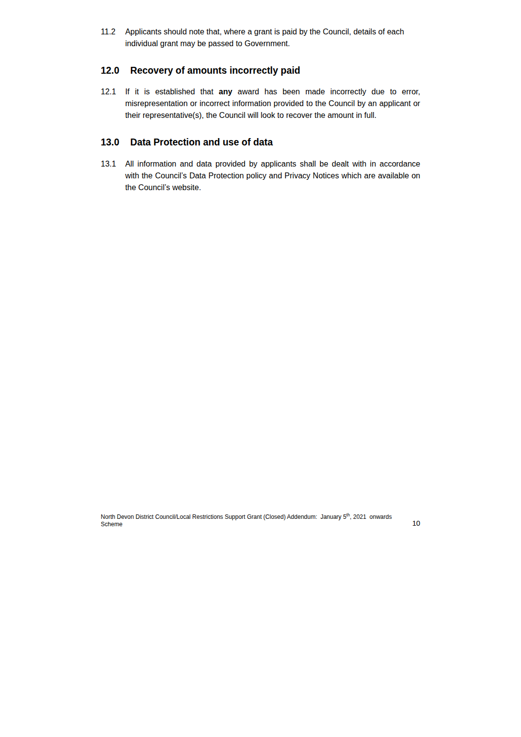11.2
Applicants should note that, where a grant is paid by the Council, details of each individual grant may be passed to Government.
12.0 Recovery of amounts incorrectly paid
12.1
If it is established that any award has been made incorrectly due to error, misrepresentation or incorrect information provided to the Council by an applicant or their representative(s), the Council will look to recover the amount in full.
13.0 Data Protection and use of data
13.1
All information and data provided by applicants shall be dealt with in accordance with the Council’s Data Protection policy and Privacy Notices which are available on the Council’s website.
North Devon District Council/Local Restrictions Support Grant (Closed) Addendum: January 5th, 2021 onwards Scheme
10